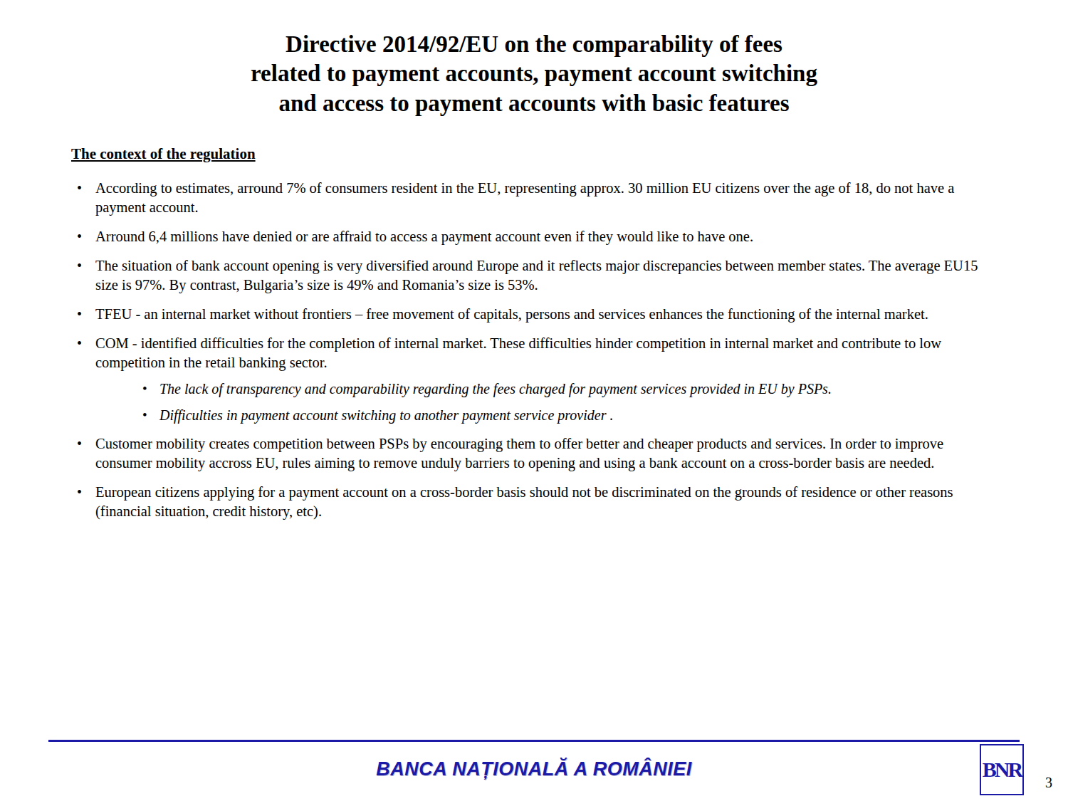Directive 2014/92/EU on the comparability of fees
related to payment accounts, payment account switching
and access to payment accounts with basic features
The context of the regulation
According to estimates, arround 7% of consumers resident in the EU, representing approx. 30 million EU citizens over the age of 18, do not have a payment account.
Arround 6,4 millions have denied or are affraid to access a payment account even if they would like to have one.
The situation of bank account opening is very diversified around Europe and it reflects major discrepancies between member states. The average EU15 size is 97%. By contrast, Bulgaria’s size is 49% and Romania’s size is 53%.
TFEU - an internal market without frontiers – free movement of capitals, persons and services enhances the functioning of the internal market.
COM - identified difficulties for the completion of internal market. These difficulties hinder competition in internal market and contribute to low competition in the retail banking sector.
The lack of transparency and comparability regarding the fees charged for payment services provided in EU by PSPs.
Difficulties in payment account switching to another payment service provider .
Customer mobility creates competition between PSPs by encouraging them to offer better and cheaper products and services. In order to improve consumer mobility accross EU, rules aiming to remove unduly barriers to opening and using a bank account on a cross-border basis are needed.
European citizens applying for a payment account on a cross-border basis should not be discriminated on the grounds of residence or other reasons (financial situation, credit history, etc).
BANCA NAȚIONALĂ A ROMÂNIEI
BNR
3